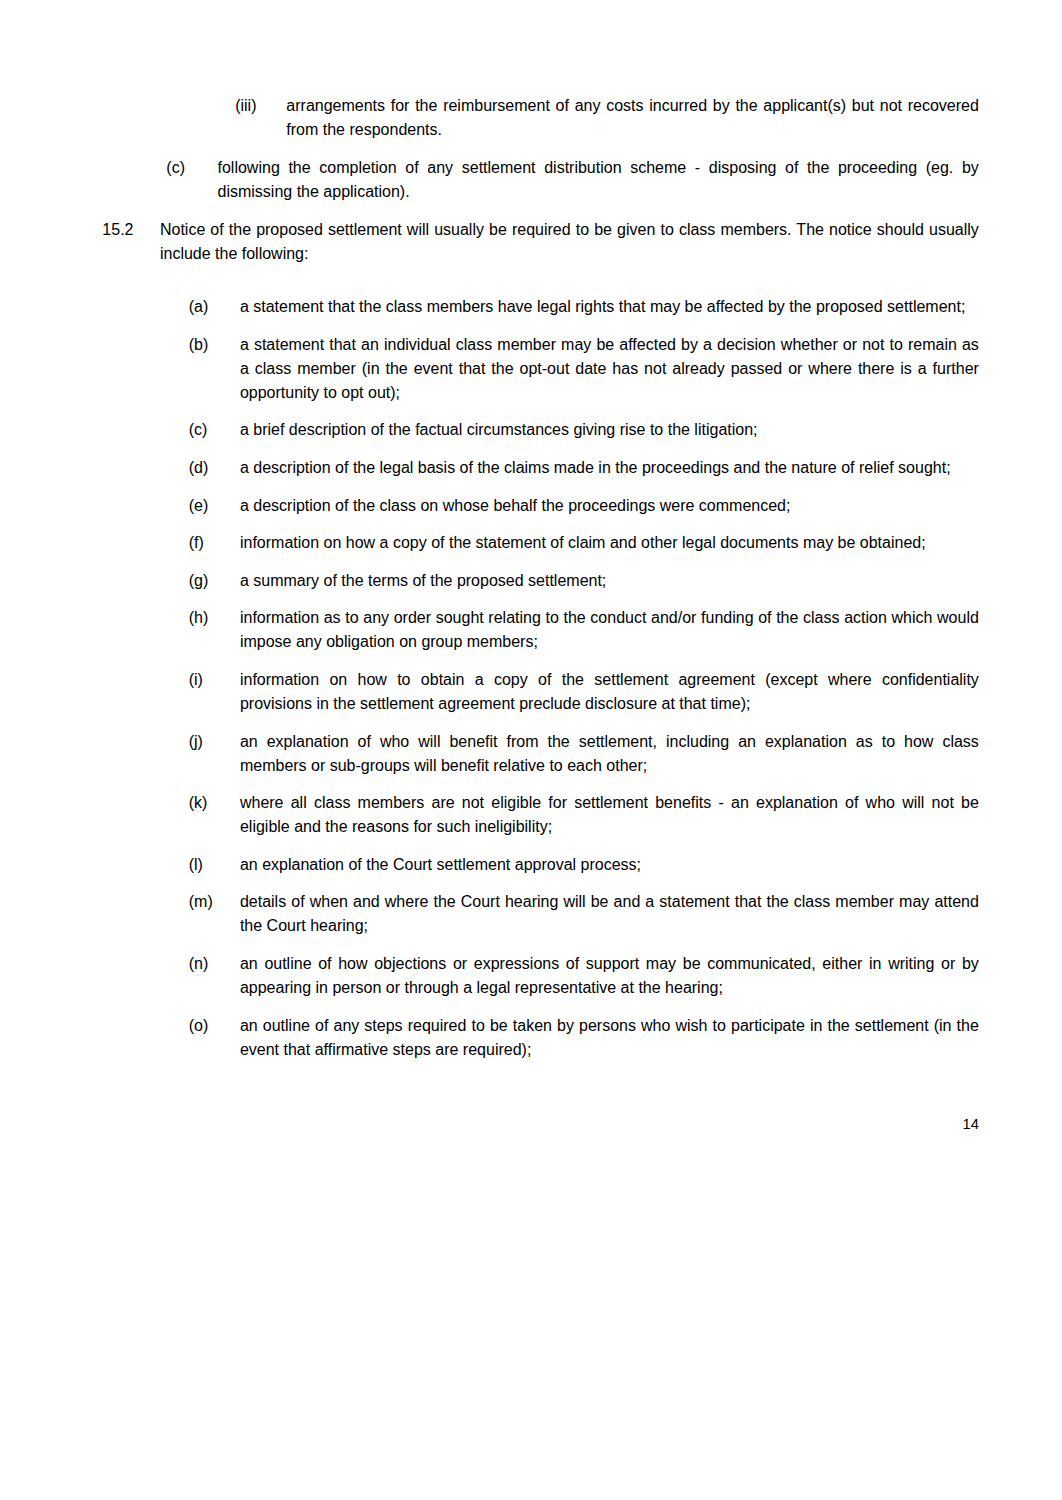(iii) arrangements for the reimbursement of any costs incurred by the applicant(s) but not recovered from the respondents.
(c) following the completion of any settlement distribution scheme - disposing of the proceeding (eg. by dismissing the application).
15.2 Notice of the proposed settlement will usually be required to be given to class members. The notice should usually include the following:
(a) a statement that the class members have legal rights that may be affected by the proposed settlement;
(b) a statement that an individual class member may be affected by a decision whether or not to remain as a class member (in the event that the opt-out date has not already passed or where there is a further opportunity to opt out);
(c) a brief description of the factual circumstances giving rise to the litigation;
(d) a description of the legal basis of the claims made in the proceedings and the nature of relief sought;
(e) a description of the class on whose behalf the proceedings were commenced;
(f) information on how a copy of the statement of claim and other legal documents may be obtained;
(g) a summary of the terms of the proposed settlement;
(h) information as to any order sought relating to the conduct and/or funding of the class action which would impose any obligation on group members;
(i) information on how to obtain a copy of the settlement agreement (except where confidentiality provisions in the settlement agreement preclude disclosure at that time);
(j) an explanation of who will benefit from the settlement, including an explanation as to how class members or sub-groups will benefit relative to each other;
(k) where all class members are not eligible for settlement benefits - an explanation of who will not be eligible and the reasons for such ineligibility;
(l) an explanation of the Court settlement approval process;
(m) details of when and where the Court hearing will be and a statement that the class member may attend the Court hearing;
(n) an outline of how objections or expressions of support may be communicated, either in writing or by appearing in person or through a legal representative at the hearing;
(o) an outline of any steps required to be taken by persons who wish to participate in the settlement (in the event that affirmative steps are required);
14